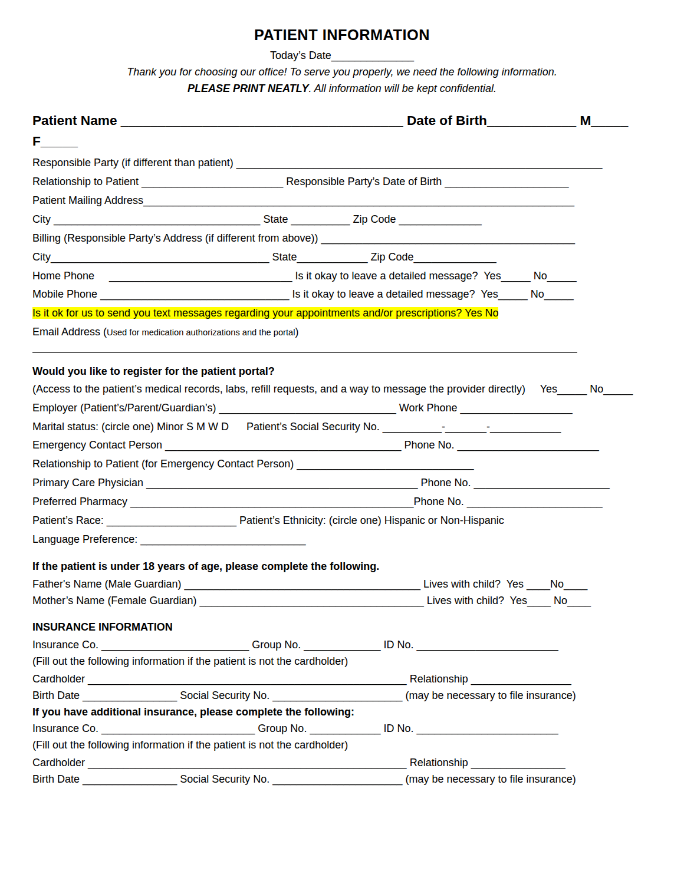PATIENT INFORMATION
Today’s Date______________
Thank you for choosing our office! To serve you properly, we need the following information.
PLEASE PRINT NEATLY. All information will be kept confidential.
Patient Name ______________________________________ Date of Birth____________ M_____ F_____
Responsible Party (if different than patient) ______________________________________________________________
Relationship to Patient ________________________ Responsible Party’s Date of Birth _____________________
Patient Mailing Address_________________________________________________________________________
City ___________________________________ State __________ Zip Code ______________
Billing (Responsible Party’s Address (if different from above)) ___________________________________________
City_____________________________________ State____________ Zip Code______________
Home Phone _______________________________ Is it okay to leave a detailed message? Yes_____ No_____
Mobile Phone ________________________________ Is it okay to leave a detailed message? Yes_____ No_____
Is it ok for us to send you text messages regarding your appointments and/or prescriptions? Yes No
Email Address (Used for medication authorizations and the portal)
Would you like to register for the patient portal?
(Access to the patient’s medical records, labs, refill requests, and a way to message the provider directly) Yes_____ No_____
Employer (Patient’s/Parent/Guardian’s) ______________________________ Work Phone ___________________
Marital status: (circle one) Minor S M W D Patient’s Social Security No. __________-_______-____________
Emergency Contact Person ________________________________________ Phone No. ________________________
Relationship to Patient (for Emergency Contact Person) ______________________________
Primary Care Physician ______________________________________________ Phone No. _______________________
Preferred Pharmacy ________________________________________________Phone No. _______________________
Patient’s Race: ______________________ Patient’s Ethnicity: (circle one) Hispanic or Non-Hispanic
Language Preference: ____________________________
If the patient is under 18 years of age, please complete the following.
Father's Name (Male Guardian) ________________________________________ Lives with child? Yes ____No____
Mother’s Name (Female Guardian) ______________________________________ Lives with child? Yes____ No____
INSURANCE INFORMATION
Insurance Co. _________________________ Group No. _____________ ID No. ________________________
(Fill out the following information if the patient is not the cardholder)
Cardholder ______________________________________________________ Relationship _________________
Birth Date ________________ Social Security No. ______________________ (may be necessary to file insurance)
If you have additional insurance, please complete the following:
Insurance Co. __________________________ Group No. ____________ ID No. ________________________
(Fill out the following information if the patient is not the cardholder)
Cardholder ______________________________________________________ Relationship ________________
Birth Date ________________ Social Security No. ______________________ (may be necessary to file insurance)